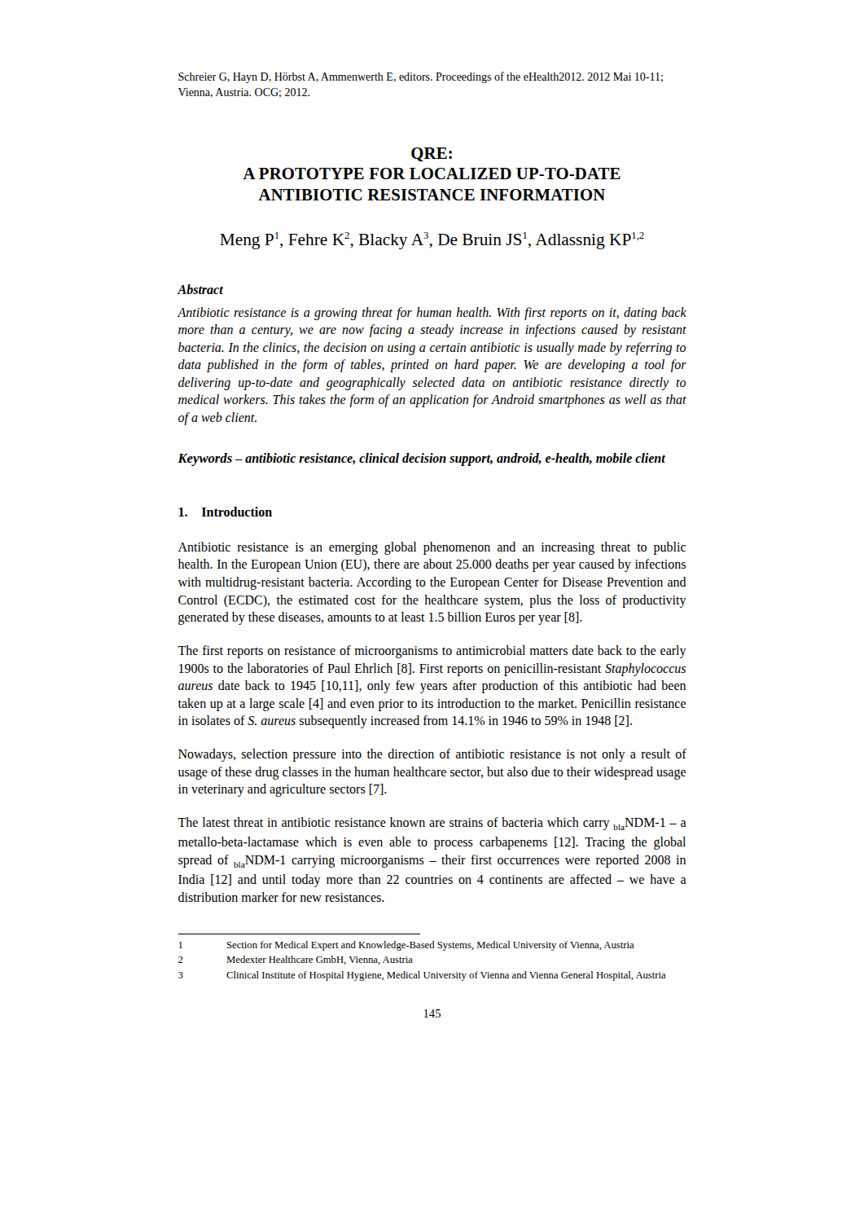Schreier G, Hayn D, Hörbst A, Ammenwerth E, editors. Proceedings of the eHealth2012. 2012 Mai 10-11; Vienna, Austria. OCG; 2012.
QRE:
A PROTOTYPE FOR LOCALIZED UP-TO-DATE
ANTIBIOTIC RESISTANCE INFORMATION
Meng P1, Fehre K2, Blacky A3, De Bruin JS1, Adlassnig KP1,2
Abstract
Antibiotic resistance is a growing threat for human health. With first reports on it, dating back more than a century, we are now facing a steady increase in infections caused by resistant bacteria. In the clinics, the decision on using a certain antibiotic is usually made by referring to data published in the form of tables, printed on hard paper. We are developing a tool for delivering up-to-date and geographically selected data on antibiotic resistance directly to medical workers. This takes the form of an application for Android smartphones as well as that of a web client.
Keywords – antibiotic resistance, clinical decision support, android, e-health, mobile client
1. Introduction
Antibiotic resistance is an emerging global phenomenon and an increasing threat to public health. In the European Union (EU), there are about 25.000 deaths per year caused by infections with multidrug-resistant bacteria. According to the European Center for Disease Prevention and Control (ECDC), the estimated cost for the healthcare system, plus the loss of productivity generated by these diseases, amounts to at least 1.5 billion Euros per year [8].
The first reports on resistance of microorganisms to antimicrobial matters date back to the early 1900s to the laboratories of Paul Ehrlich [8]. First reports on penicillin-resistant Staphylococcus aureus date back to 1945 [10,11], only few years after production of this antibiotic had been taken up at a large scale [4] and even prior to its introduction to the market. Penicillin resistance in isolates of S. aureus subsequently increased from 14.1% in 1946 to 59% in 1948 [2].
Nowadays, selection pressure into the direction of antibiotic resistance is not only a result of usage of these drug classes in the human healthcare sector, but also due to their widespread usage in veterinary and agriculture sectors [7].
The latest threat in antibiotic resistance known are strains of bacteria which carry blaNDM-1 – a metallo-beta-lactamase which is even able to process carbapenems [12]. Tracing the global spread of blaNDM-1 carrying microorganisms – their first occurrences were reported 2008 in India [12] and until today more than 22 countries on 4 continents are affected – we have a distribution marker for new resistances.
1 Section for Medical Expert and Knowledge-Based Systems, Medical University of Vienna, Austria
2 Medexter Healthcare GmbH, Vienna, Austria
3 Clinical Institute of Hospital Hygiene, Medical University of Vienna and Vienna General Hospital, Austria
145